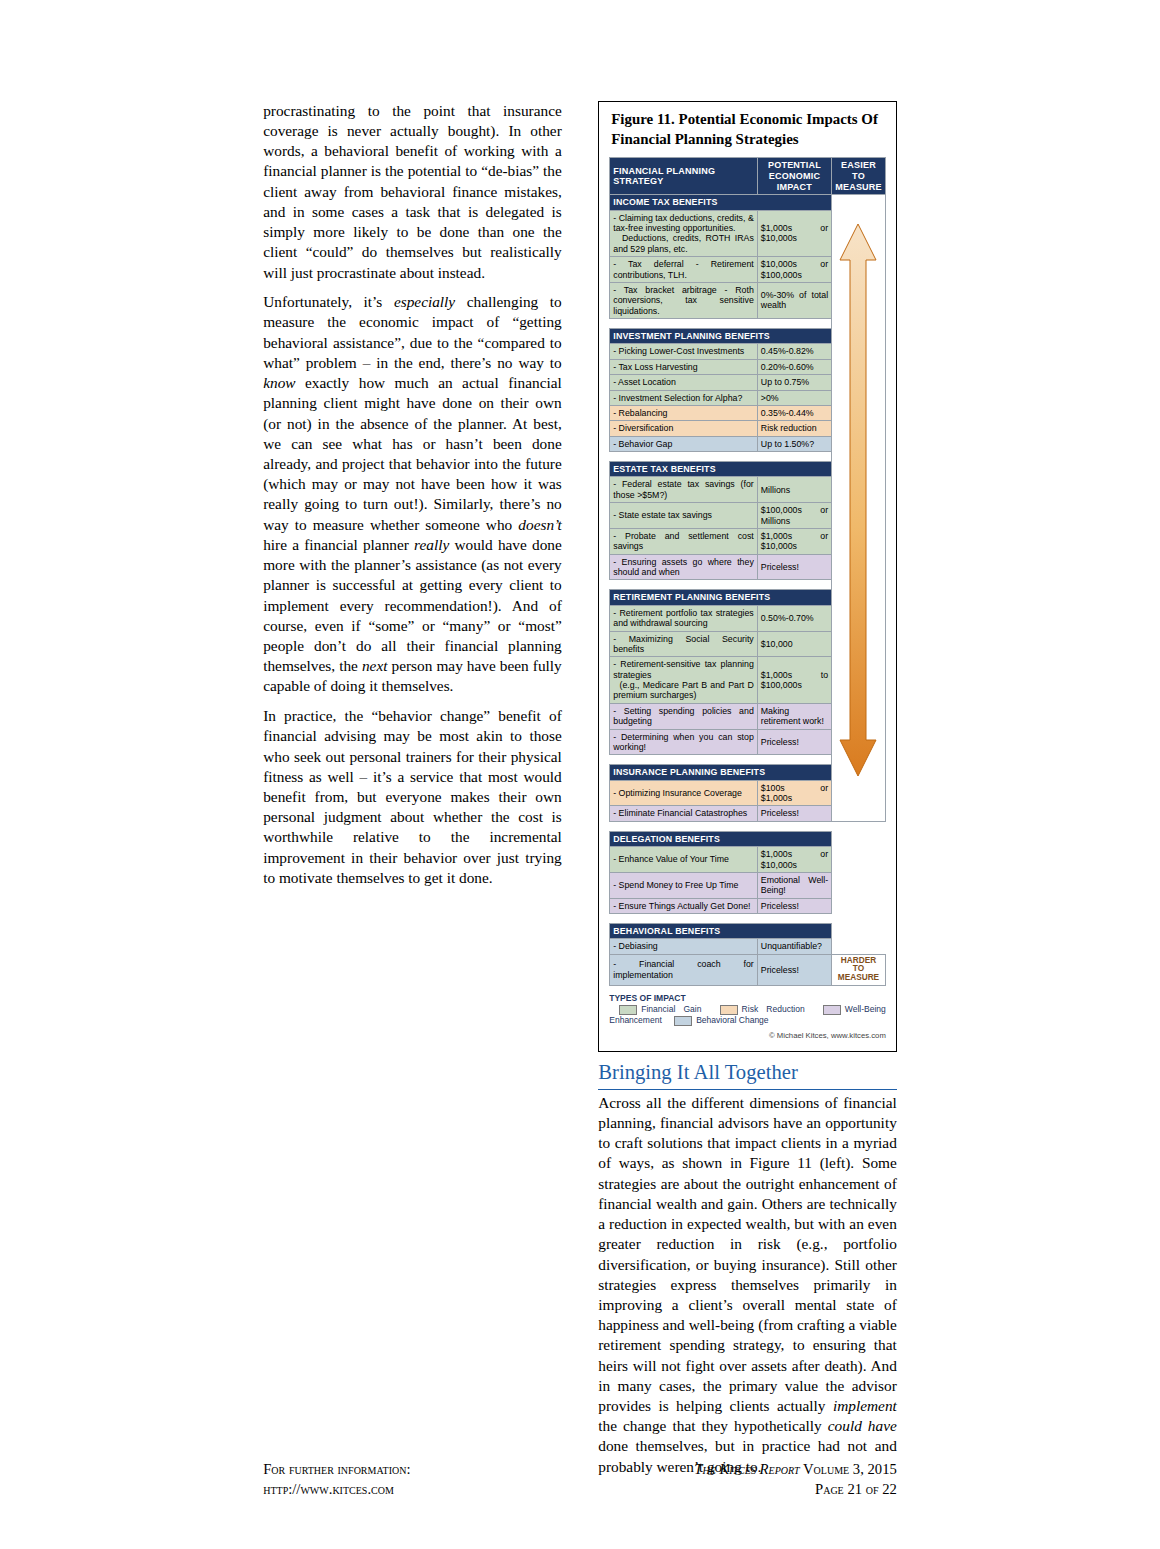procrastinating to the point that insurance coverage is never actually bought). In other words, a behavioral benefit of working with a financial planner is the potential to “de-bias” the client away from behavioral finance mistakes, and in some cases a task that is delegated is simply more likely to be done than one the client “could” do themselves but realistically will just procrastinate about instead.
Unfortunately, it’s especially challenging to measure the economic impact of “getting behavioral assistance”, due to the “compared to what” problem – in the end, there’s no way to know exactly how much an actual financial planning client might have done on their own (or not) in the absence of the planner. At best, we can see what has or hasn’t been done already, and project that behavior into the future (which may or may not have been how it was really going to turn out!). Similarly, there’s no way to measure whether someone who doesn’t hire a financial planner really would have done more with the planner’s assistance (as not every planner is successful at getting every client to implement every recommendation!). And of course, even if “some” or “many” or “most” people don’t do all their financial planning themselves, the next person may have been fully capable of doing it themselves.
In practice, the “behavior change” benefit of financial advising may be most akin to those who seek out personal trainers for their physical fitness as well – it’s a service that most would benefit from, but everyone makes their own personal judgment about whether the cost is worthwhile relative to the incremental improvement in their behavior over just trying to motivate themselves to get it done.
Figure 11. Potential Economic Impacts Of Financial Planning Strategies
| FINANCIAL PLANNING STRATEGY | POTENTIAL ECONOMIC IMPACT | EASIER TO MEASURE |
| --- | --- | --- |
| INCOME TAX BENEFITS | |
| - Claiming tax deductions, credits, & tax-free investing opportunities. Deductions, credits, ROTH IRAs and 529 plans, etc. | $1,000s or $10,000s |
| - Tax deferral - Retirement contributions, TLH. | $10,000s or $100,000s |
| - Tax bracket arbitrage - Roth conversions, tax sensitive liquidations. | 0%-30% of total wealth |
| INVESTMENT PLANNING BENEFITS |
| - Picking Lower-Cost Investments | 0.45%-0.82% |
| - Tax Loss Harvesting | 0.20%-0.60% |
| - Asset Location | Up to 0.75% |
| - Investment Selection for Alpha? | >0% |
| - Rebalancing | 0.35%-0.44% |
| - Diversification | Risk reduction |
| - Behavior Gap | Up to 1.50%? |
| ESTATE TAX BENEFITS |
| - Federal estate tax savings (for those >$5M?) | Millions |
| - State estate tax savings | $100,000s or Millions |
| - Probate and settlement cost savings | $1,000s or $10,000s |
| - Ensuring assets go where they should and when | Priceless! |
| RETIREMENT PLANNING BENEFITS |
| - Retirement portfolio tax strategies and withdrawal sourcing | 0.50%-0.70% |
| - Maximizing Social Security benefits | $10,000 |
| - Retirement-sensitive tax planning strategies (e.g., Medicare Part B and Part D premium surcharges) | $1,000s to $100,000s |
| - Setting spending policies and budgeting | Making retirement work! |
| - Determining when you can stop working! | Priceless! |
| INSURANCE PLANNING BENEFITS |
| - Optimizing Insurance Coverage | $100s or $1,000s |
| - Eliminate Financial Catastrophes | Priceless! |
| DELEGATION BENEFITS |
| - Enhance Value of Your Time | $1,000s or $10,000s |
| - Spend Money to Free Up Time | Emotional Well-Being! |
| - Ensure Things Actually Get Done! | Priceless! |
| BEHAVIORAL BENEFITS |
| - Debiasing | Unquantifiable? |
| - Financial coach for implementation | Priceless! | HARDER TO MEASURE |
TYPES OF IMPACT
Financial Gain Risk Reduction Well-Being Enhancement Behavioral Change
© Michael Kitces, www.kitces.com
Bringing It All Together
Across all the different dimensions of financial planning, financial advisors have an opportunity to craft solutions that impact clients in a myriad of ways, as shown in Figure 11 (left). Some strategies are about the outright enhancement of financial wealth and gain. Others are technically a reduction in expected wealth, but with an even greater reduction in risk (e.g., portfolio diversification, or buying insurance). Still other strategies express themselves primarily in improving a client’s overall mental state of happiness and well-being (from crafting a viable retirement spending strategy, to ensuring that heirs will not fight over assets after death). And in many cases, the primary value the advisor provides is helping clients actually implement the change that they hypothetically could have done themselves, but in practice had not and probably weren’t going to.
For further information:
The Kitces Report Volume 3, 2015
http://www.kitces.com
Page 21 of 22